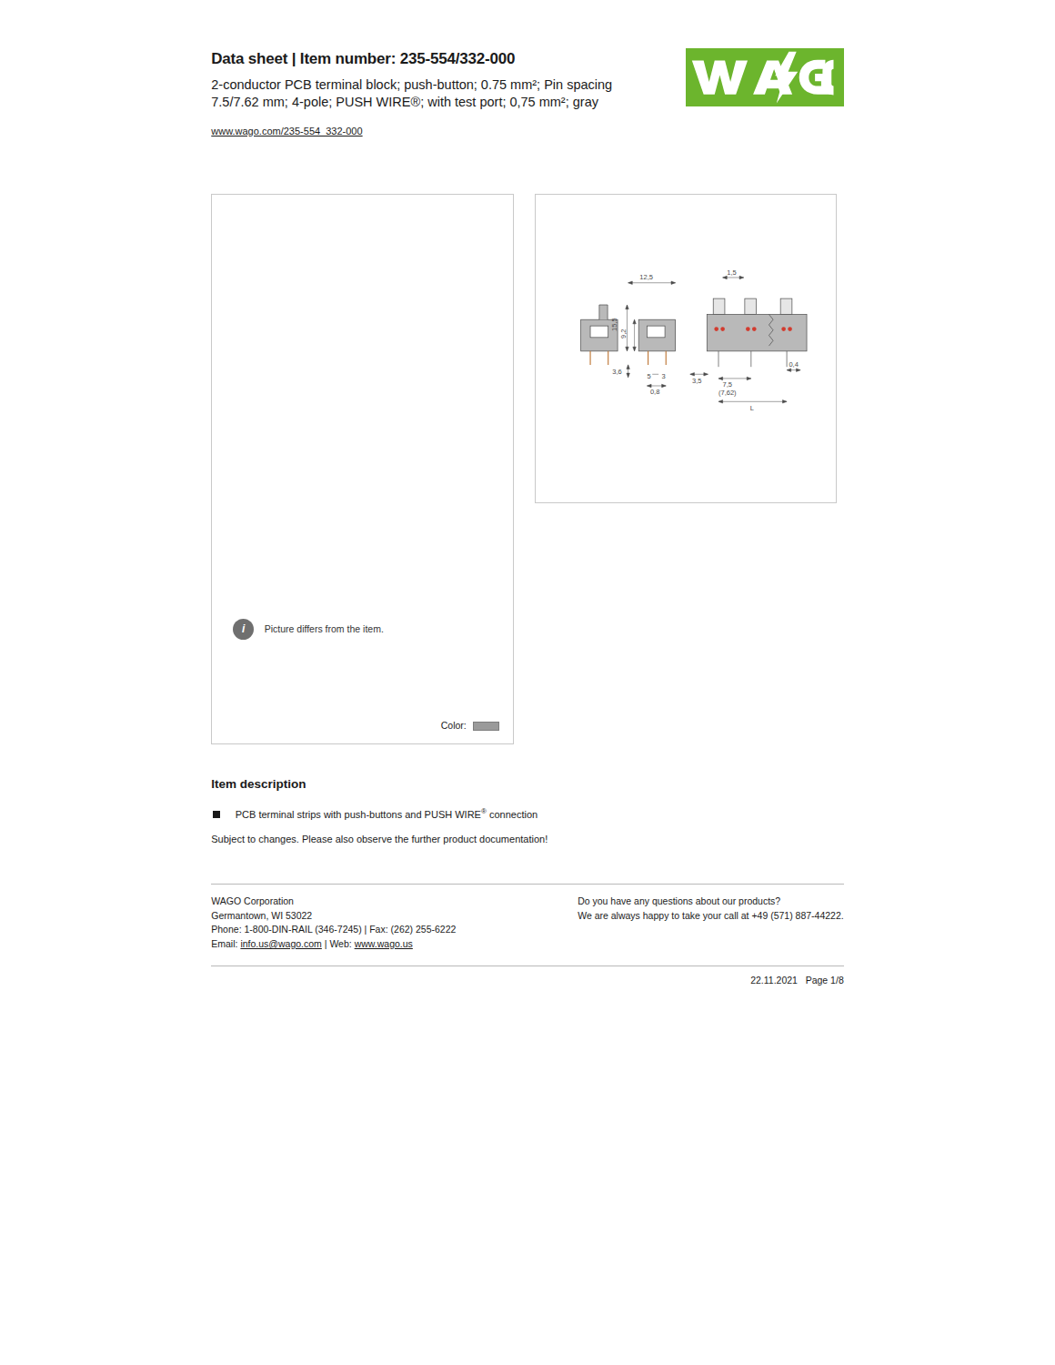Data sheet | Item number: 235-554/332-000
2-conductor PCB terminal block; push-button; 0.75 mm²; Pin spacing 7.5/7.62 mm; 4-pole; PUSH WIRE®; with test port; 0,75 mm²; gray
www.wago.com/235-554_332-000
i Picture differs from the item.
Color:
12,5 1,5 15,5 9,2 3,6 5 3 0,8 3,5 7,5 (7,62) 0,4 L
Item description
PCB terminal strips with push-buttons and PUSH WIRE® connection
Subject to changes. Please also observe the further product documentation!
WAGO Corporation
Germantown, WI 53022
Phone: 1-800-DIN-RAIL (346-7245) | Fax: (262) 255-6222
Email: info.us@wago.com | Web: www.wago.us
Do you have any questions about our products?
We are always happy to take your call at +49 (571) 887-44222.
22.11.2021 Page 1/8